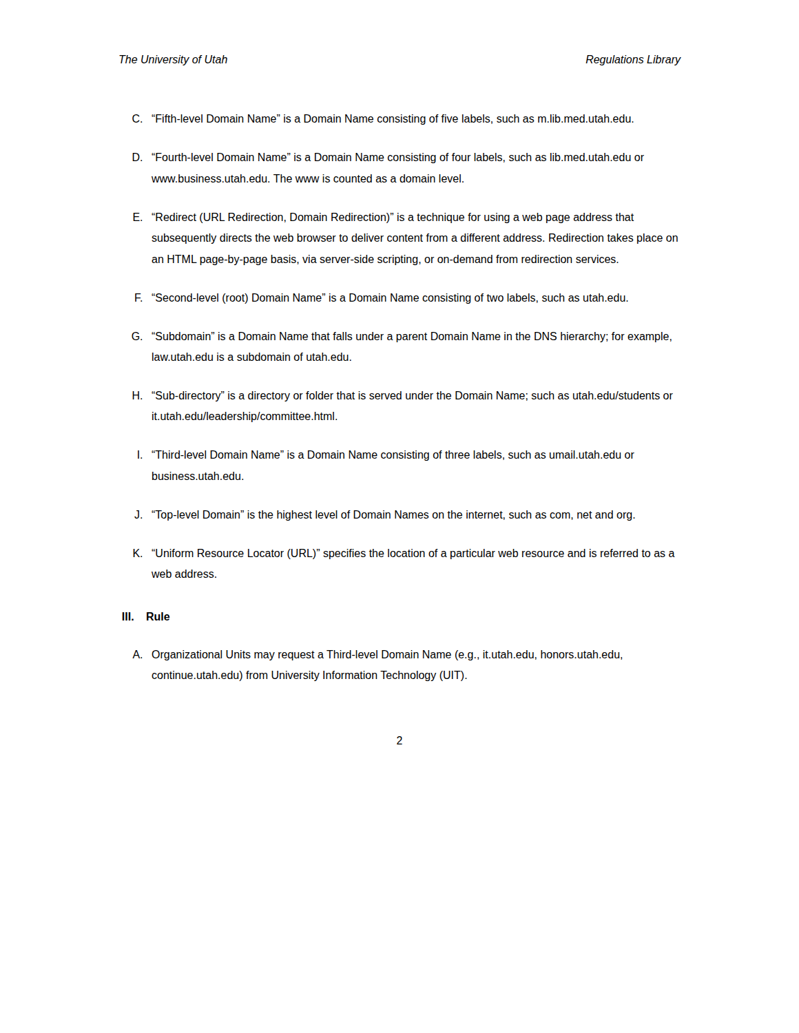The University of Utah Regulations Library
“Fifth-level Domain Name” is a Domain Name consisting of five labels, such as m.lib.med.utah.edu.
“Fourth-level Domain Name” is a Domain Name consisting of four labels, such as lib.med.utah.edu or www.business.utah.edu. The www is counted as a domain level.
“Redirect (URL Redirection, Domain Redirection)” is a technique for using a web page address that subsequently directs the web browser to deliver content from a different address. Redirection takes place on an HTML page-by-page basis, via server-side scripting, or on-demand from redirection services.
“Second-level (root) Domain Name” is a Domain Name consisting of two labels, such as utah.edu.
“Subdomain” is a Domain Name that falls under a parent Domain Name in the DNS hierarchy; for example, law.utah.edu is a subdomain of utah.edu.
“Sub-directory” is a directory or folder that is served under the Domain Name; such as utah.edu/students or it.utah.edu/leadership/committee.html.
“Third-level Domain Name” is a Domain Name consisting of three labels, such as umail.utah.edu or business.utah.edu.
“Top-level Domain” is the highest level of Domain Names on the internet, such as com, net and org.
“Uniform Resource Locator (URL)” specifies the location of a particular web resource and is referred to as a web address.
III. Rule
Organizational Units may request a Third-level Domain Name (e.g., it.utah.edu, honors.utah.edu, continue.utah.edu) from University Information Technology (UIT).
2